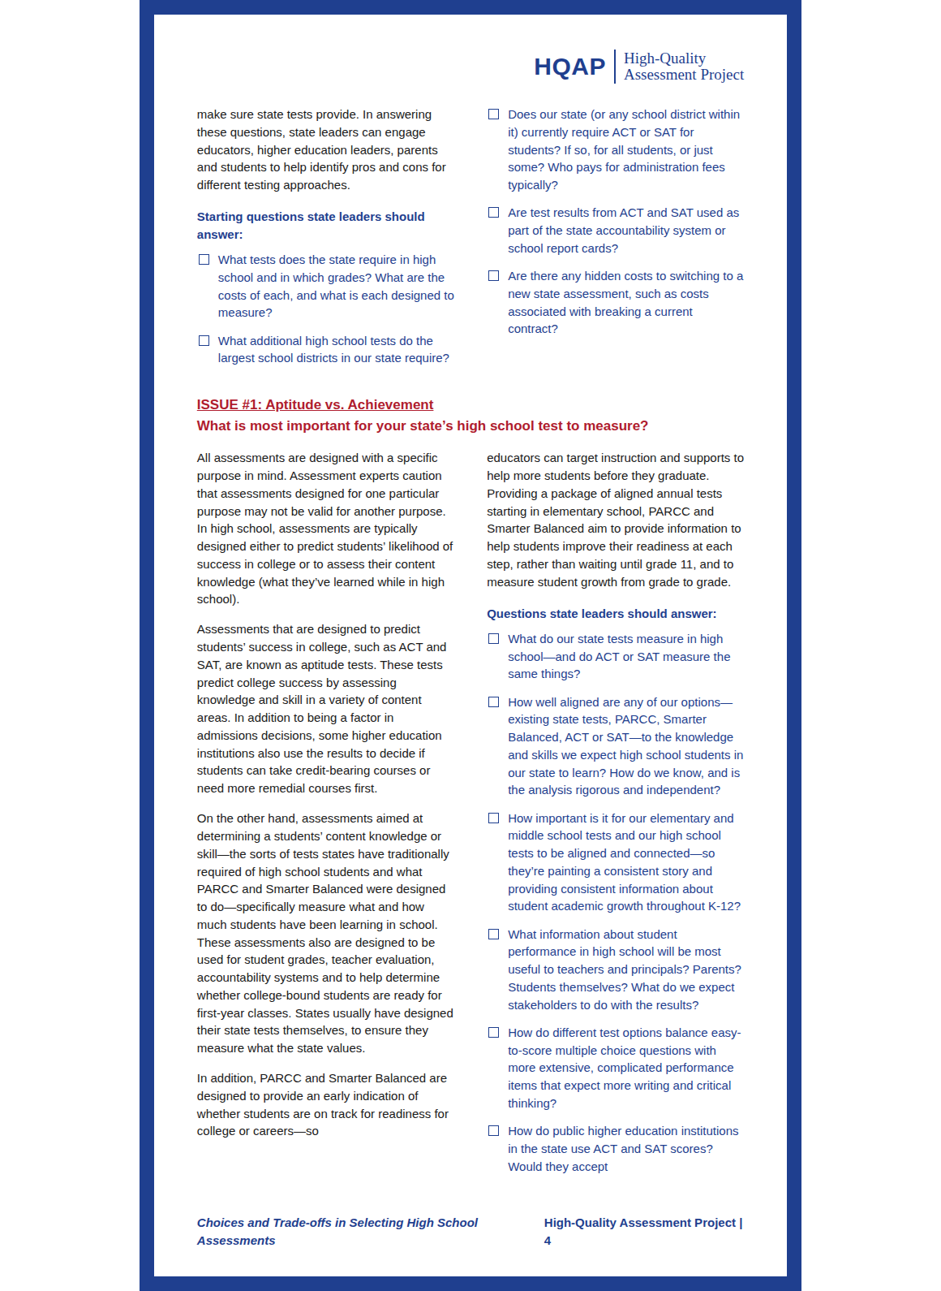HQAP
High-Quality
Assessment Project
make sure state tests provide. In answering these questions, state leaders can engage educators, higher education leaders, parents and students to help identify pros and cons for different testing approaches.
Starting questions state leaders should answer:
What tests does the state require in high school and in which grades? What are the costs of each, and what is each designed to measure?
What additional high school tests do the largest school districts in our state require?
Does our state (or any school district within it) currently require ACT or SAT for students? If so, for all students, or just some? Who pays for administration fees typically?
Are test results from ACT and SAT used as part of the state accountability system or school report cards?
Are there any hidden costs to switching to a new state assessment, such as costs associated with breaking a current contract?
ISSUE #1: Aptitude vs. Achievement
What is most important for your state’s high school test to measure?
All assessments are designed with a specific purpose in mind. Assessment experts caution that assessments designed for one particular purpose may not be valid for another purpose. In high school, assessments are typically designed either to predict students’ likelihood of success in college or to assess their content knowledge (what they’ve learned while in high school).
Assessments that are designed to predict students’ success in college, such as ACT and SAT, are known as aptitude tests. These tests predict college success by assessing knowledge and skill in a variety of content areas. In addition to being a factor in admissions decisions, some higher education institutions also use the results to decide if students can take credit-bearing courses or need more remedial courses first.
On the other hand, assessments aimed at determining a students’ content knowledge or skill—the sorts of tests states have traditionally required of high school students and what PARCC and Smarter Balanced were designed to do—specifically measure what and how much students have been learning in school. These assessments also are designed to be used for student grades, teacher evaluation, accountability systems and to help determine whether college-bound students are ready for first-year classes. States usually have designed their state tests themselves, to ensure they measure what the state values.
In addition, PARCC and Smarter Balanced are designed to provide an early indication of whether students are on track for readiness for college or careers—so
educators can target instruction and supports to help more students before they graduate. Providing a package of aligned annual tests starting in elementary school, PARCC and Smarter Balanced aim to provide information to help students improve their readiness at each step, rather than waiting until grade 11, and to measure student growth from grade to grade.
Questions state leaders should answer:
What do our state tests measure in high school—and do ACT or SAT measure the same things?
How well aligned are any of our options—existing state tests, PARCC, Smarter Balanced, ACT or SAT—to the knowledge and skills we expect high school students in our state to learn? How do we know, and is the analysis rigorous and independent?
How important is it for our elementary and middle school tests and our high school tests to be aligned and connected—so they’re painting a consistent story and providing consistent information about student academic growth throughout K-12?
What information about student performance in high school will be most useful to teachers and principals? Parents? Students themselves? What do we expect stakeholders to do with the results?
How do different test options balance easy-to-score multiple choice questions with more extensive, complicated performance items that expect more writing and critical thinking?
How do public higher education institutions in the state use ACT and SAT scores? Would they accept
Choices and Trade-offs in Selecting High School Assessments
High-Quality Assessment Project | 4